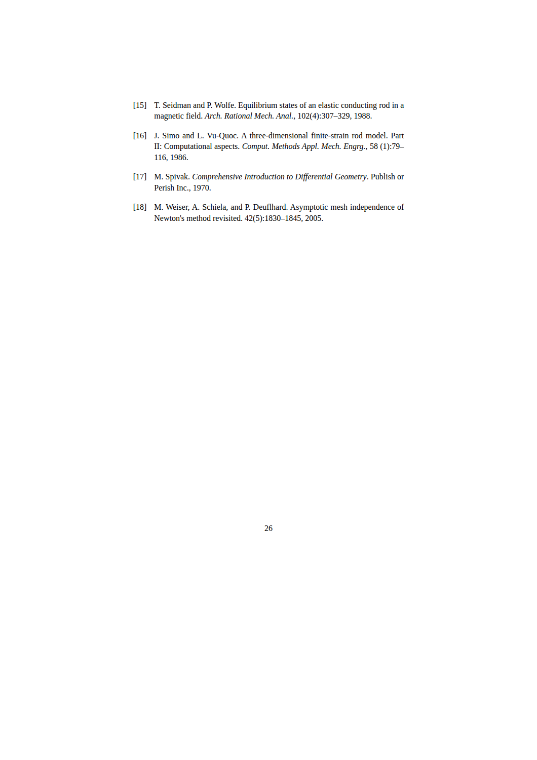[15] T. Seidman and P. Wolfe. Equilibrium states of an elastic conducting rod in a magnetic field. Arch. Rational Mech. Anal., 102(4):307–329, 1988.
[16] J. Simo and L. Vu-Quoc. A three-dimensional finite-strain rod model. Part II: Computational aspects. Comput. Methods Appl. Mech. Engrg., 58 (1):79–116, 1986.
[17] M. Spivak. Comprehensive Introduction to Differential Geometry. Publish or Perish Inc., 1970.
[18] M. Weiser, A. Schiela, and P. Deuflhard. Asymptotic mesh independence of Newton's method revisited. 42(5):1830–1845, 2005.
26